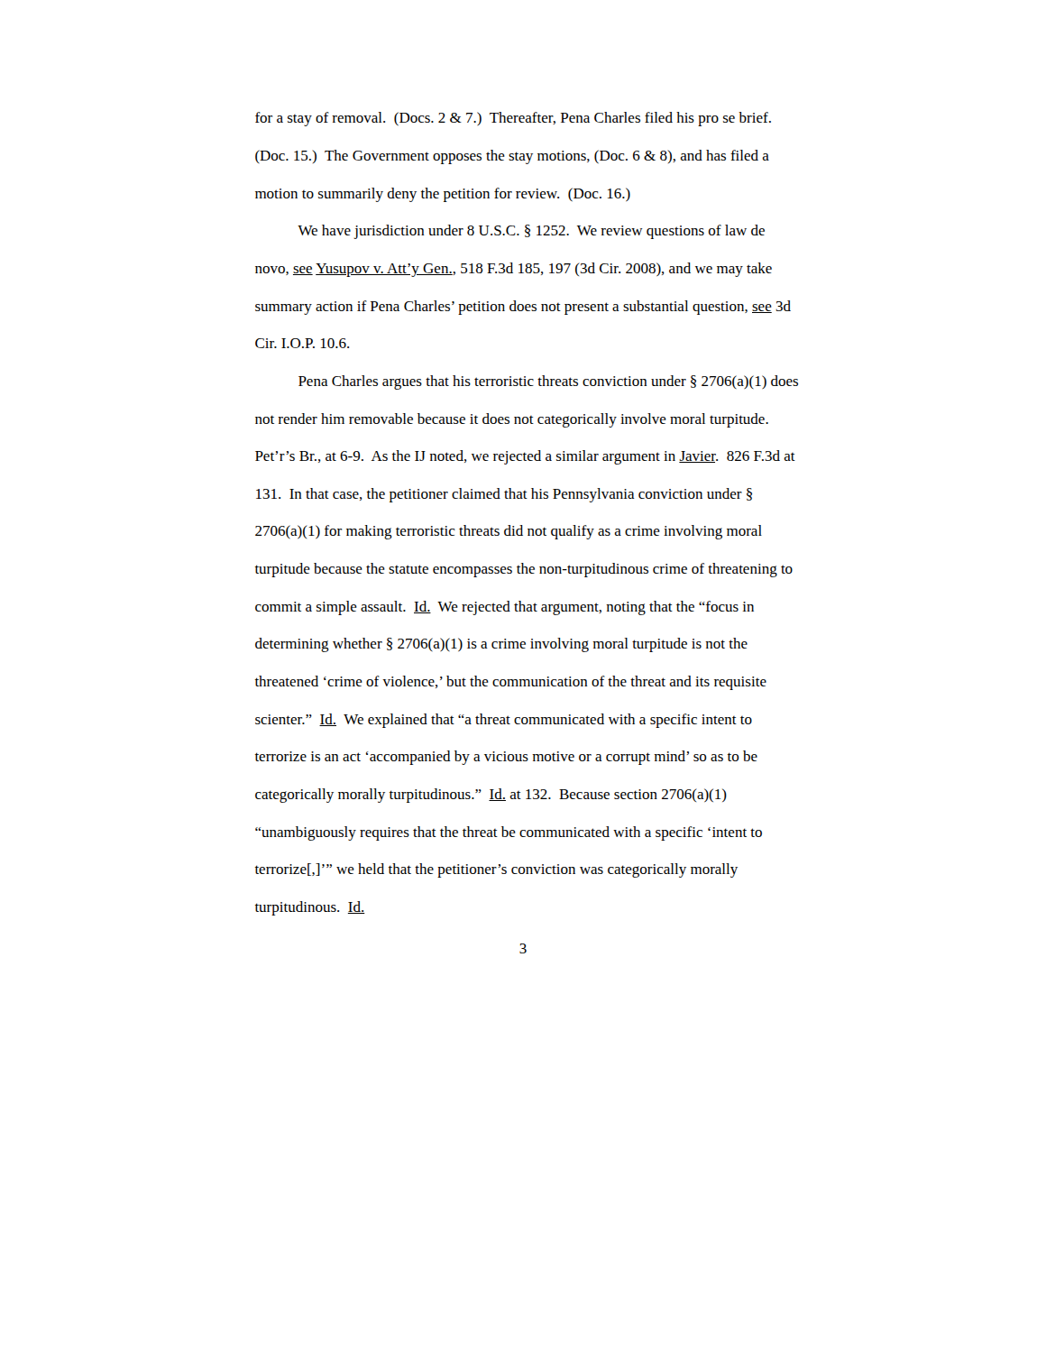for a stay of removal. (Docs. 2 & 7.) Thereafter, Pena Charles filed his pro se brief. (Doc. 15.) The Government opposes the stay motions, (Doc. 6 & 8), and has filed a motion to summarily deny the petition for review. (Doc. 16.)
We have jurisdiction under 8 U.S.C. § 1252. We review questions of law de novo, see Yusupov v. Att’y Gen., 518 F.3d 185, 197 (3d Cir. 2008), and we may take summary action if Pena Charles’ petition does not present a substantial question, see 3d Cir. I.O.P. 10.6.
Pena Charles argues that his terroristic threats conviction under § 2706(a)(1) does not render him removable because it does not categorically involve moral turpitude. Pet’r’s Br., at 6-9. As the IJ noted, we rejected a similar argument in Javier. 826 F.3d at 131. In that case, the petitioner claimed that his Pennsylvania conviction under § 2706(a)(1) for making terroristic threats did not qualify as a crime involving moral turpitude because the statute encompasses the non-turpitudinous crime of threatening to commit a simple assault. Id. We rejected that argument, noting that the “focus in determining whether § 2706(a)(1) is a crime involving moral turpitude is not the threatened ‘crime of violence,’ but the communication of the threat and its requisite scienter.” Id. We explained that “a threat communicated with a specific intent to terrorize is an act ‘accompanied by a vicious motive or a corrupt mind’ so as to be categorically morally turpitudinous.” Id. at 132. Because section 2706(a)(1) “unambiguously requires that the threat be communicated with a specific ‘intent to terrorize[,]’” we held that the petitioner’s conviction was categorically morally turpitudinous. Id.
3